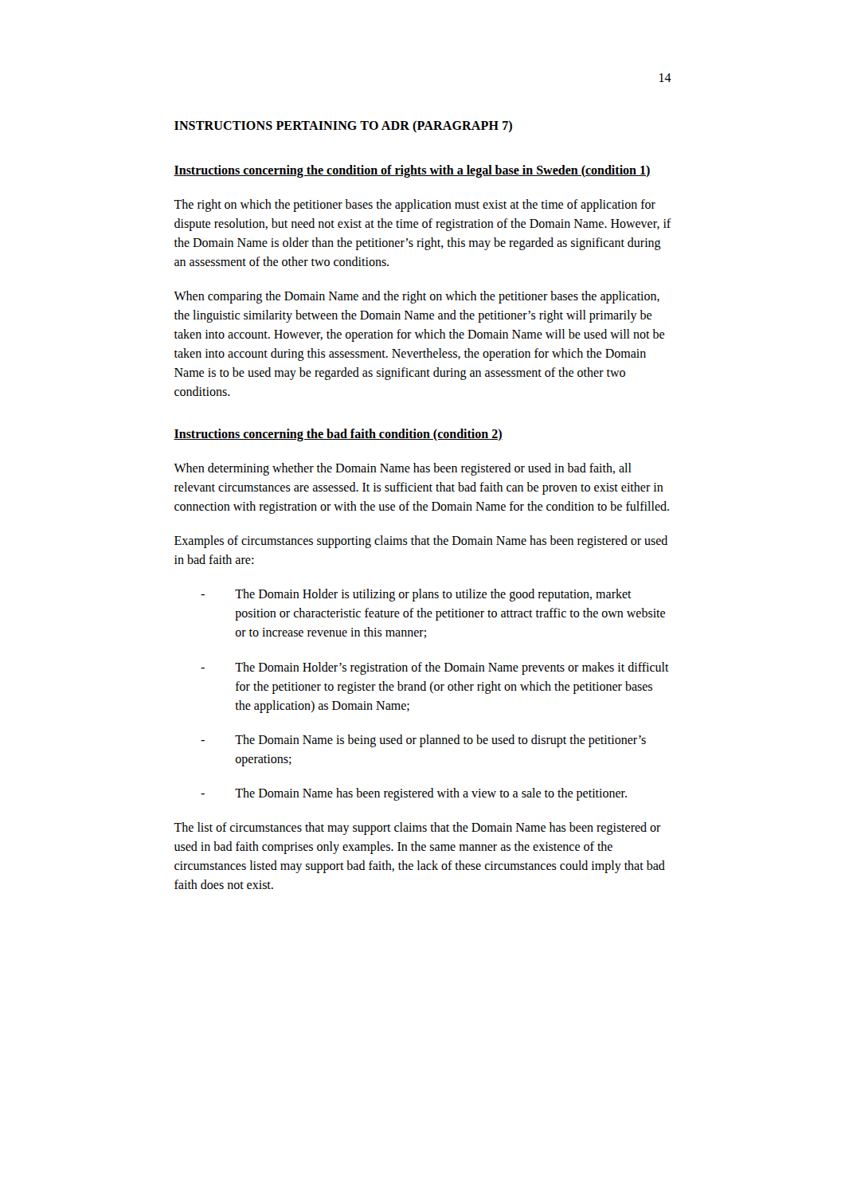14
INSTRUCTIONS PERTAINING TO ADR (PARAGRAPH 7)
Instructions concerning the condition of rights with a legal base in Sweden (condition 1)
The right on which the petitioner bases the application must exist at the time of application for dispute resolution, but need not exist at the time of registration of the Domain Name. However, if the Domain Name is older than the petitioner’s right, this may be regarded as significant during an assessment of the other two conditions.
When comparing the Domain Name and the right on which the petitioner bases the application, the linguistic similarity between the Domain Name and the petitioner’s right will primarily be taken into account. However, the operation for which the Domain Name will be used will not be taken into account during this assessment. Nevertheless, the operation for which the Domain Name is to be used may be regarded as significant during an assessment of the other two conditions.
Instructions concerning the bad faith condition (condition 2)
When determining whether the Domain Name has been registered or used in bad faith, all relevant circumstances are assessed. It is sufficient that bad faith can be proven to exist either in connection with registration or with the use of the Domain Name for the condition to be fulfilled.
Examples of circumstances supporting claims that the Domain Name has been registered or used in bad faith are:
The Domain Holder is utilizing or plans to utilize the good reputation, market position or characteristic feature of the petitioner to attract traffic to the own website or to increase revenue in this manner;
The Domain Holder’s registration of the Domain Name prevents or makes it difficult for the petitioner to register the brand (or other right on which the petitioner bases the application) as Domain Name;
The Domain Name is being used or planned to be used to disrupt the petitioner’s operations;
The Domain Name has been registered with a view to a sale to the petitioner.
The list of circumstances that may support claims that the Domain Name has been registered or used in bad faith comprises only examples. In the same manner as the existence of the circumstances listed may support bad faith, the lack of these circumstances could imply that bad faith does not exist.